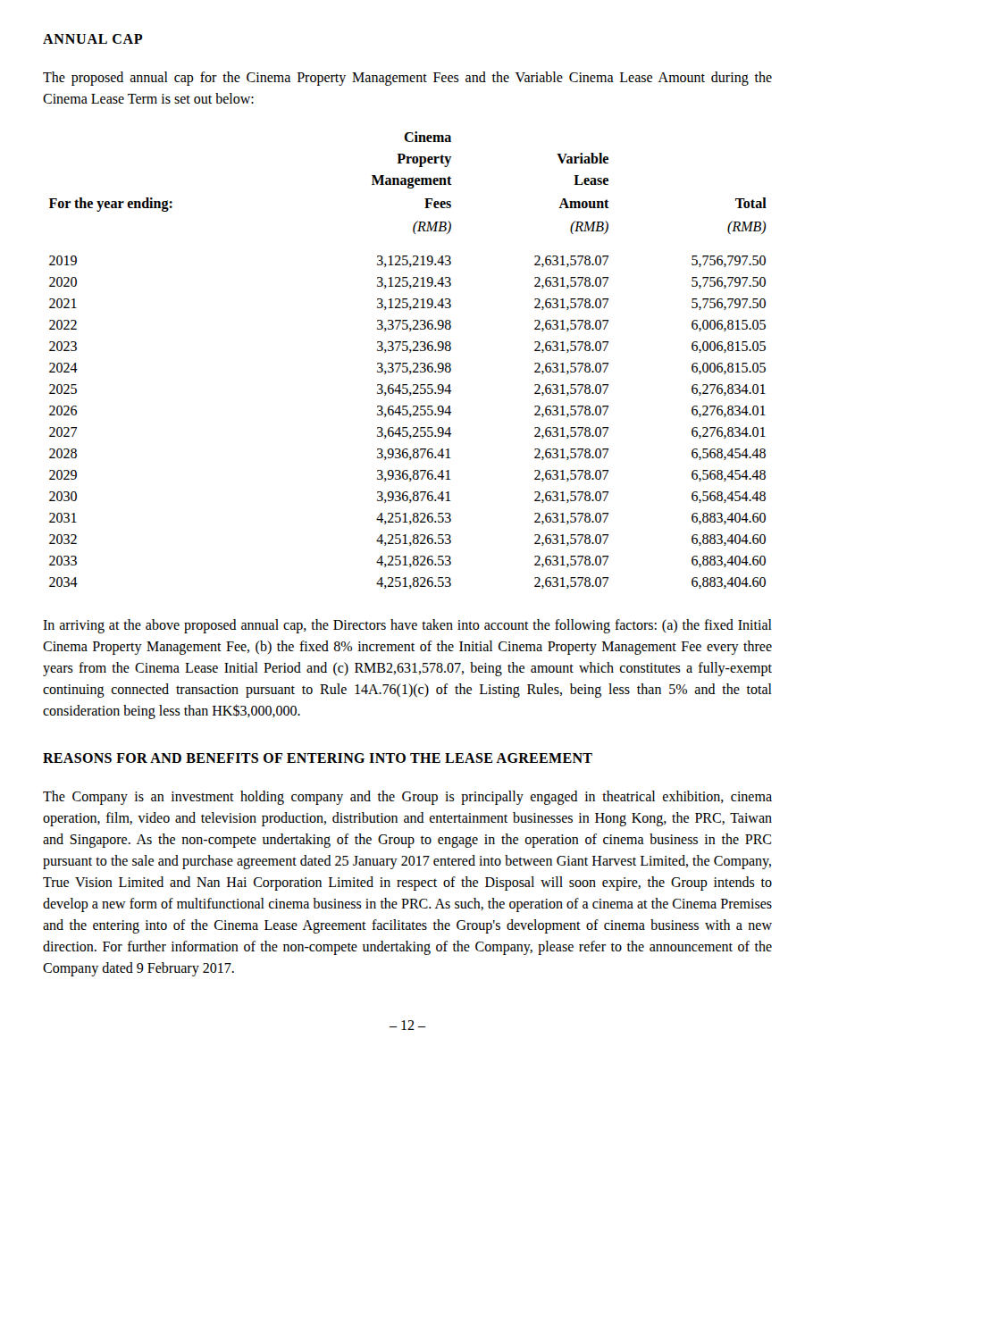ANNUAL CAP
The proposed annual cap for the Cinema Property Management Fees and the Variable Cinema Lease Amount during the Cinema Lease Term is set out below:
| | Cinema Property Management | Variable Lease | |
| --- | --- | --- | --- |
| For the year ending: | Fees | Amount | Total |
| | (RMB) | (RMB) | (RMB) |
| 2019 | 3,125,219.43 | 2,631,578.07 | 5,756,797.50 |
| 2020 | 3,125,219.43 | 2,631,578.07 | 5,756,797.50 |
| 2021 | 3,125,219.43 | 2,631,578.07 | 5,756,797.50 |
| 2022 | 3,375,236.98 | 2,631,578.07 | 6,006,815.05 |
| 2023 | 3,375,236.98 | 2,631,578.07 | 6,006,815.05 |
| 2024 | 3,375,236.98 | 2,631,578.07 | 6,006,815.05 |
| 2025 | 3,645,255.94 | 2,631,578.07 | 6,276,834.01 |
| 2026 | 3,645,255.94 | 2,631,578.07 | 6,276,834.01 |
| 2027 | 3,645,255.94 | 2,631,578.07 | 6,276,834.01 |
| 2028 | 3,936,876.41 | 2,631,578.07 | 6,568,454.48 |
| 2029 | 3,936,876.41 | 2,631,578.07 | 6,568,454.48 |
| 2030 | 3,936,876.41 | 2,631,578.07 | 6,568,454.48 |
| 2031 | 4,251,826.53 | 2,631,578.07 | 6,883,404.60 |
| 2032 | 4,251,826.53 | 2,631,578.07 | 6,883,404.60 |
| 2033 | 4,251,826.53 | 2,631,578.07 | 6,883,404.60 |
| 2034 | 4,251,826.53 | 2,631,578.07 | 6,883,404.60 |
In arriving at the above proposed annual cap, the Directors have taken into account the following factors: (a) the fixed Initial Cinema Property Management Fee, (b) the fixed 8% increment of the Initial Cinema Property Management Fee every three years from the Cinema Lease Initial Period and (c) RMB2,631,578.07, being the amount which constitutes a fully-exempt continuing connected transaction pursuant to Rule 14A.76(1)(c) of the Listing Rules, being less than 5% and the total consideration being less than HK$3,000,000.
REASONS FOR AND BENEFITS OF ENTERING INTO THE LEASE AGREEMENT
The Company is an investment holding company and the Group is principally engaged in theatrical exhibition, cinema operation, film, video and television production, distribution and entertainment businesses in Hong Kong, the PRC, Taiwan and Singapore. As the non-compete undertaking of the Group to engage in the operation of cinema business in the PRC pursuant to the sale and purchase agreement dated 25 January 2017 entered into between Giant Harvest Limited, the Company, True Vision Limited and Nan Hai Corporation Limited in respect of the Disposal will soon expire, the Group intends to develop a new form of multifunctional cinema business in the PRC. As such, the operation of a cinema at the Cinema Premises and the entering into of the Cinema Lease Agreement facilitates the Group's development of cinema business with a new direction. For further information of the non-compete undertaking of the Company, please refer to the announcement of the Company dated 9 February 2017.
– 12 –